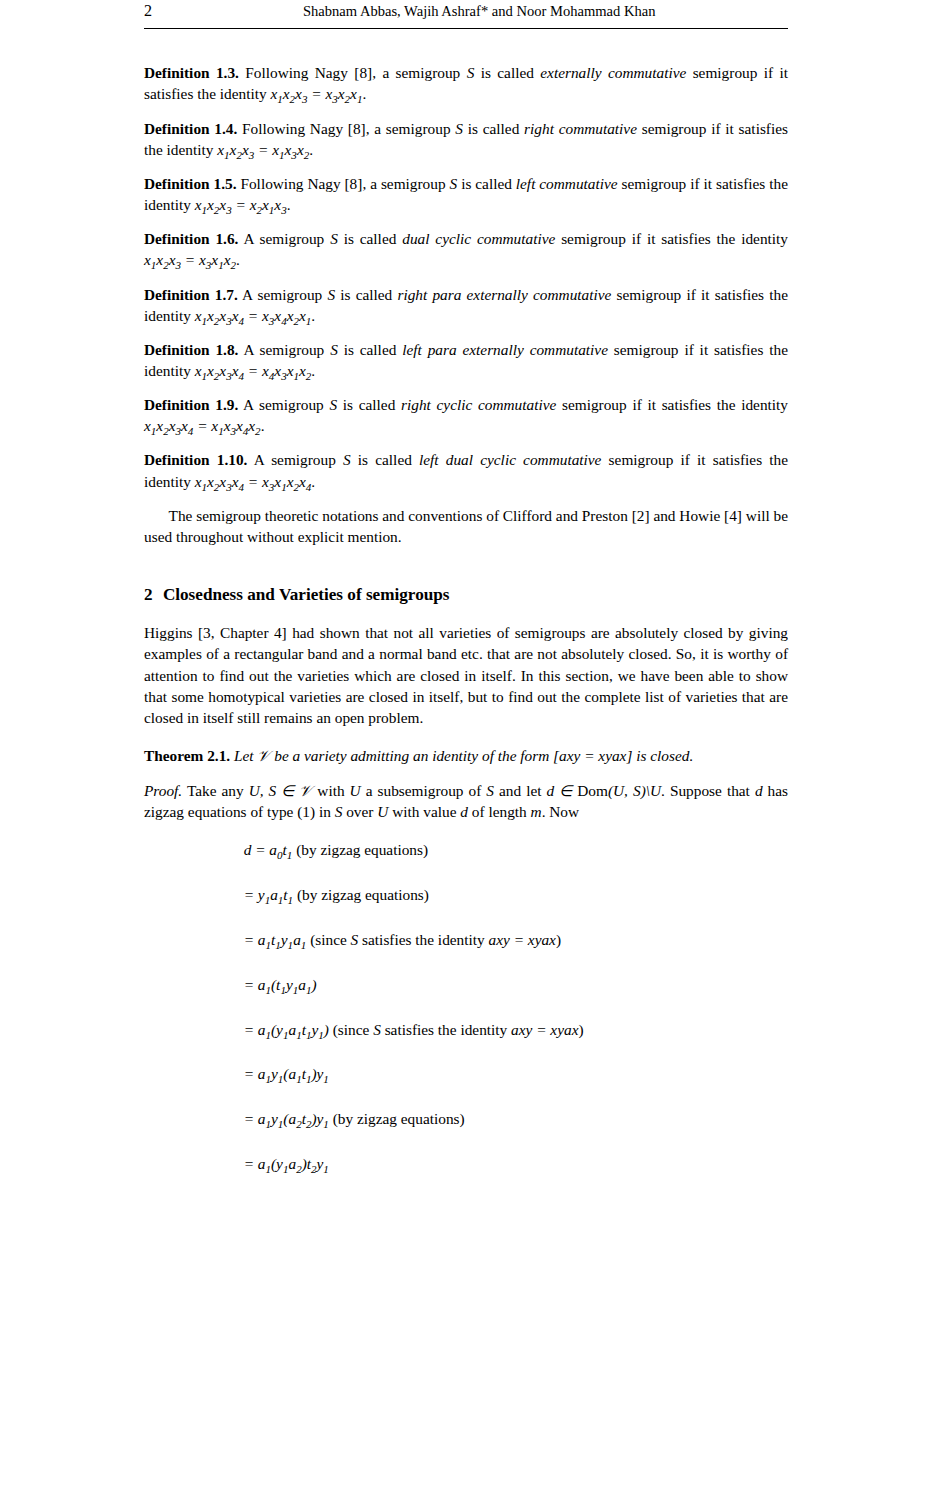2
Shabnam Abbas, Wajih Ashraf* and Noor Mohammad Khan
Definition 1.3. Following Nagy [8], a semigroup S is called externally commutative semigroup if it satisfies the identity x1x2x3 = x3x2x1.
Definition 1.4. Following Nagy [8], a semigroup S is called right commutative semigroup if it satisfies the identity x1x2x3 = x1x3x2.
Definition 1.5. Following Nagy [8], a semigroup S is called left commutative semigroup if it satisfies the identity x1x2x3 = x2x1x3.
Definition 1.6. A semigroup S is called dual cyclic commutative semigroup if it satisfies the identity x1x2x3 = x3x1x2.
Definition 1.7. A semigroup S is called right para externally commutative semigroup if it satisfies the identity x1x2x3x4 = x3x4x2x1.
Definition 1.8. A semigroup S is called left para externally commutative semigroup if it satisfies the identity x1x2x3x4 = x4x3x1x2.
Definition 1.9. A semigroup S is called right cyclic commutative semigroup if it satisfies the identity x1x2x3x4 = x1x3x4x2.
Definition 1.10. A semigroup S is called left dual cyclic commutative semigroup if it satisfies the identity x1x2x3x4 = x3x1x2x4.
The semigroup theoretic notations and conventions of Clifford and Preston [2] and Howie [4] will be used throughout without explicit mention.
2 Closedness and Varieties of semigroups
Higgins [3, Chapter 4] had shown that not all varieties of semigroups are absolutely closed by giving examples of a rectangular band and a normal band etc. that are not absolutely closed. So, it is worthy of attention to find out the varieties which are closed in itself. In this section, we have been able to show that some homotypical varieties are closed in itself, but to find out the complete list of varieties that are closed in itself still remains an open problem.
Theorem 2.1. Let 𝒱 be a variety admitting an identity of the form [axy = xyax] is closed.
Proof. Take any U, S ∈ 𝒱 with U a subsemigroup of S and let d ∈ Dom(U, S)\U. Suppose that d has zigzag equations of type (1) in S over U with value d of length m. Now
d = a0t1 (by zigzag equations)
= y1a1t1 (by zigzag equations)
= a1t1y1a1 (since S satisfies the identity axy = xyax)
= a1(t1y1a1)
= a1(y1a1t1y1) (since S satisfies the identity axy = xyax)
= a1y1(a1t1)y1
= a1y1(a2t2)y1 (by zigzag equations)
= a1(y1a2)t2y1